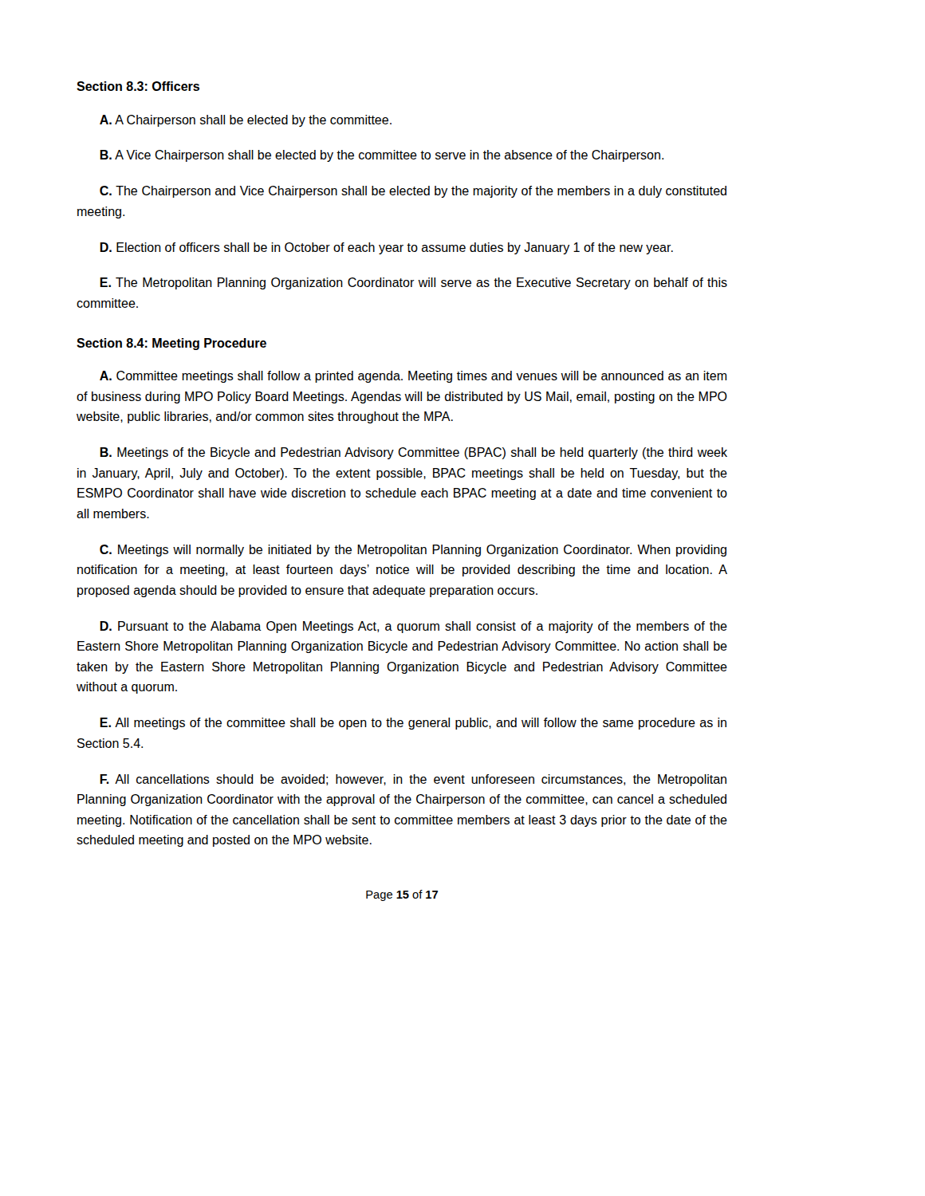Section 8.3: Officers
A. A Chairperson shall be elected by the committee.
B. A Vice Chairperson shall be elected by the committee to serve in the absence of the Chairperson.
C. The Chairperson and Vice Chairperson shall be elected by the majority of the members in a duly constituted meeting.
D. Election of officers shall be in October of each year to assume duties by January 1 of the new year.
E. The Metropolitan Planning Organization Coordinator will serve as the Executive Secretary on behalf of this committee.
Section 8.4: Meeting Procedure
A. Committee meetings shall follow a printed agenda. Meeting times and venues will be announced as an item of business during MPO Policy Board Meetings. Agendas will be distributed by US Mail, email, posting on the MPO website, public libraries, and/or common sites throughout the MPA.
B. Meetings of the Bicycle and Pedestrian Advisory Committee (BPAC) shall be held quarterly (the third week in January, April, July and October). To the extent possible, BPAC meetings shall be held on Tuesday, but the ESMPO Coordinator shall have wide discretion to schedule each BPAC meeting at a date and time convenient to all members.
C. Meetings will normally be initiated by the Metropolitan Planning Organization Coordinator. When providing notification for a meeting, at least fourteen days’ notice will be provided describing the time and location. A proposed agenda should be provided to ensure that adequate preparation occurs.
D. Pursuant to the Alabama Open Meetings Act, a quorum shall consist of a majority of the members of the Eastern Shore Metropolitan Planning Organization Bicycle and Pedestrian Advisory Committee. No action shall be taken by the Eastern Shore Metropolitan Planning Organization Bicycle and Pedestrian Advisory Committee without a quorum.
E. All meetings of the committee shall be open to the general public, and will follow the same procedure as in Section 5.4.
F. All cancellations should be avoided; however, in the event unforeseen circumstances, the Metropolitan Planning Organization Coordinator with the approval of the Chairperson of the committee, can cancel a scheduled meeting. Notification of the cancellation shall be sent to committee members at least 3 days prior to the date of the scheduled meeting and posted on the MPO website.
Page 15 of 17